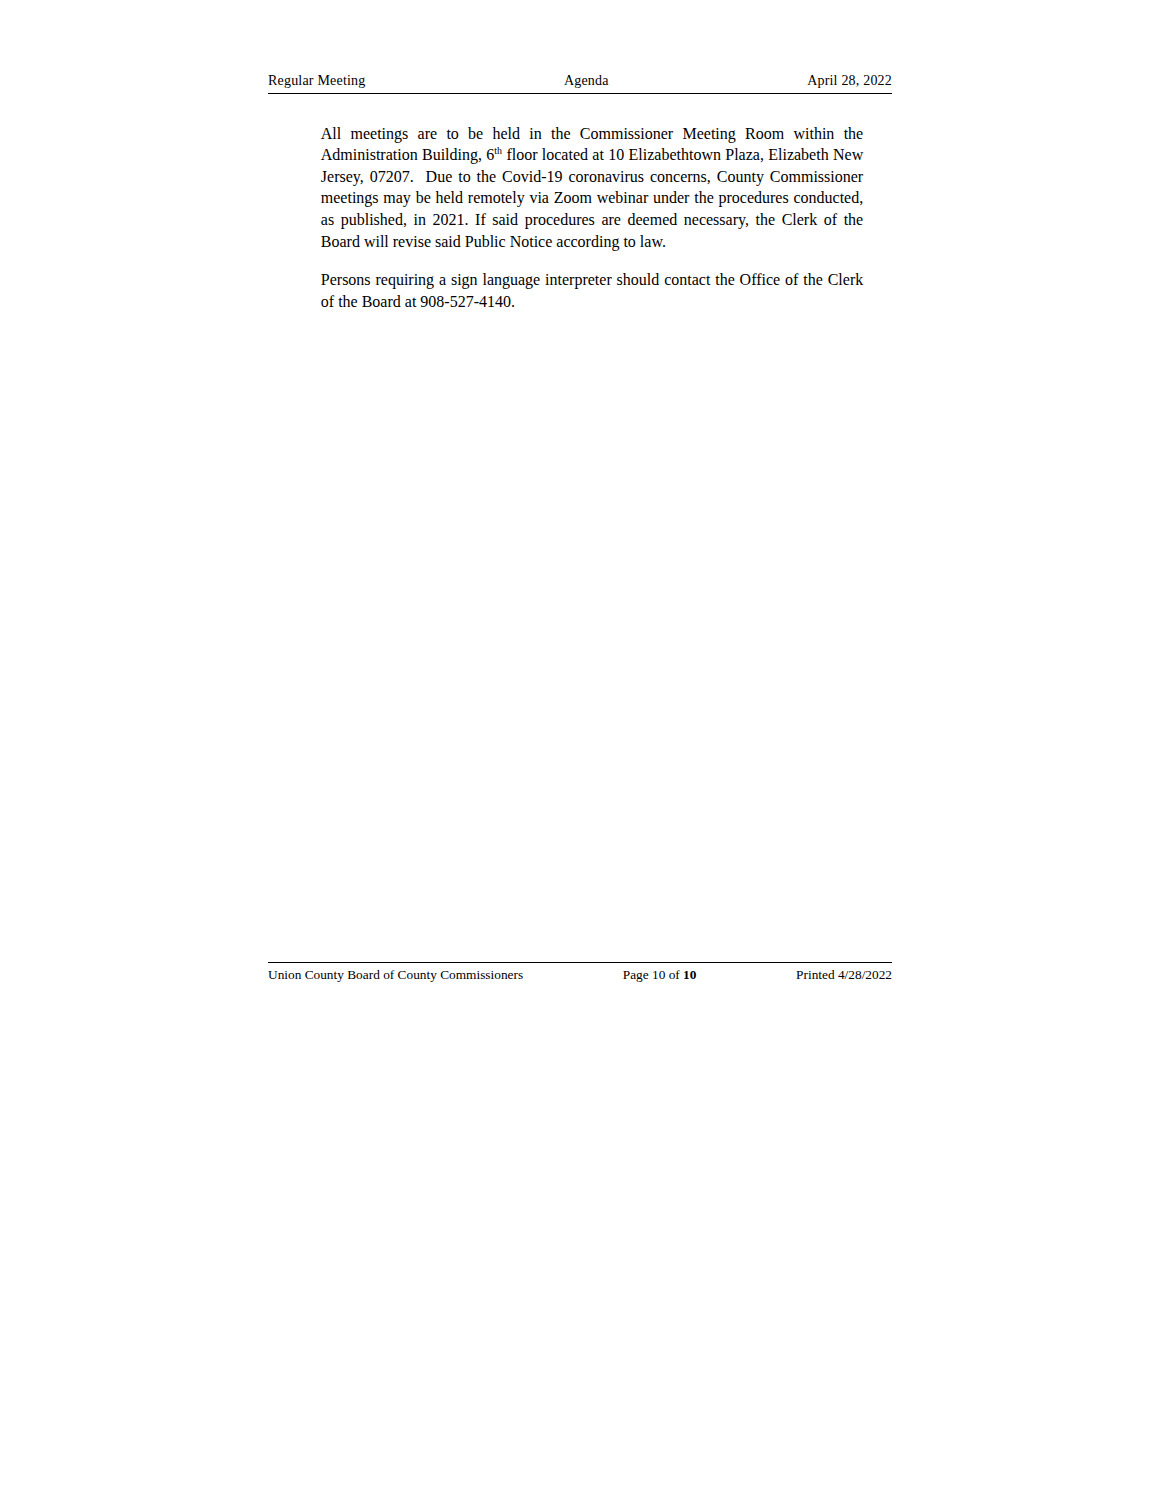Regular Meeting Agenda April 28, 2022
All meetings are to be held in the Commissioner Meeting Room within the Administration Building, 6th floor located at 10 Elizabethtown Plaza, Elizabeth New Jersey, 07207. Due to the Covid-19 coronavirus concerns, County Commissioner meetings may be held remotely via Zoom webinar under the procedures conducted, as published, in 2021. If said procedures are deemed necessary, the Clerk of the Board will revise said Public Notice according to law.
Persons requiring a sign language interpreter should contact the Office of the Clerk of the Board at 908-527-4140.
Union County Board of County Commissioners Page 10 of 10 Printed 4/28/2022